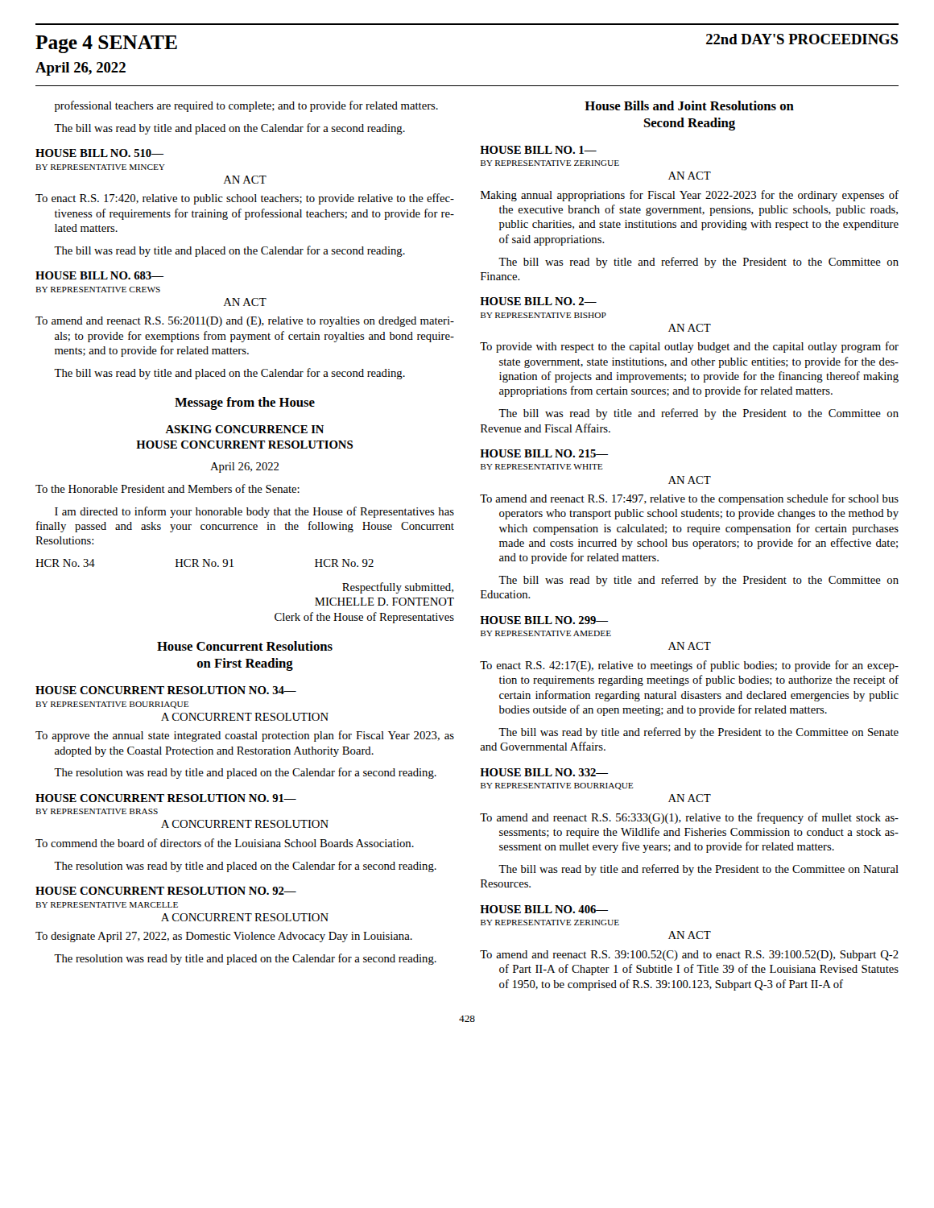Page 4 SENATE
22nd DAY'S PROCEEDINGS
April 26, 2022
professional teachers are required to complete; and to provide for related matters.
The bill was read by title and placed on the Calendar for a second reading.
HOUSE BILL NO. 510—
BY REPRESENTATIVE MINCEY
AN ACT
To enact R.S. 17:420, relative to public school teachers; to provide relative to the effectiveness of requirements for training of professional teachers; and to provide for related matters.
The bill was read by title and placed on the Calendar for a second reading.
HOUSE BILL NO. 683—
BY REPRESENTATIVE CREWS
AN ACT
To amend and reenact R.S. 56:2011(D) and (E), relative to royalties on dredged materials; to provide for exemptions from payment of certain royalties and bond requirements; and to provide for related matters.
The bill was read by title and placed on the Calendar for a second reading.
Message from the House
ASKING CONCURRENCE IN
HOUSE CONCURRENT RESOLUTIONS
April 26, 2022
To the Honorable President and Members of the Senate:
I am directed to inform your honorable body that the House of Representatives has finally passed and asks your concurrence in the following House Concurrent Resolutions:
| HCR No. 34 | HCR No. 91 | HCR No. 92 |
Respectfully submitted,
MICHELLE D. FONTENOT
Clerk of the House of Representatives
House Concurrent Resolutions
on First Reading
HOUSE CONCURRENT RESOLUTION NO. 34—
BY REPRESENTATIVE BOURRIAQUE
A CONCURRENT RESOLUTION
To approve the annual state integrated coastal protection plan for Fiscal Year 2023, as adopted by the Coastal Protection and Restoration Authority Board.
The resolution was read by title and placed on the Calendar for a second reading.
HOUSE CONCURRENT RESOLUTION NO. 91—
BY REPRESENTATIVE BRASS
A CONCURRENT RESOLUTION
To commend the board of directors of the Louisiana School Boards Association.
The resolution was read by title and placed on the Calendar for a second reading.
HOUSE CONCURRENT RESOLUTION NO. 92—
BY REPRESENTATIVE MARCELLE
A CONCURRENT RESOLUTION
To designate April 27, 2022, as Domestic Violence Advocacy Day in Louisiana.
The resolution was read by title and placed on the Calendar for a second reading.
House Bills and Joint Resolutions on
Second Reading
HOUSE BILL NO. 1—
BY REPRESENTATIVE ZERINGUE
AN ACT
Making annual appropriations for Fiscal Year 2022-2023 for the ordinary expenses of the executive branch of state government, pensions, public schools, public roads, public charities, and state institutions and providing with respect to the expenditure of said appropriations.
The bill was read by title and referred by the President to the Committee on Finance.
HOUSE BILL NO. 2—
BY REPRESENTATIVE BISHOP
AN ACT
To provide with respect to the capital outlay budget and the capital outlay program for state government, state institutions, and other public entities; to provide for the designation of projects and improvements; to provide for the financing thereof making appropriations from certain sources; and to provide for related matters.
The bill was read by title and referred by the President to the Committee on Revenue and Fiscal Affairs.
HOUSE BILL NO. 215—
BY REPRESENTATIVE WHITE
AN ACT
To amend and reenact R.S. 17:497, relative to the compensation schedule for school bus operators who transport public school students; to provide changes to the method by which compensation is calculated; to require compensation for certain purchases made and costs incurred by school bus operators; to provide for an effective date; and to provide for related matters.
The bill was read by title and referred by the President to the Committee on Education.
HOUSE BILL NO. 299—
BY REPRESENTATIVE AMEDEE
AN ACT
To enact R.S. 42:17(E), relative to meetings of public bodies; to provide for an exception to requirements regarding meetings of public bodies; to authorize the receipt of certain information regarding natural disasters and declared emergencies by public bodies outside of an open meeting; and to provide for related matters.
The bill was read by title and referred by the President to the Committee on Senate and Governmental Affairs.
HOUSE BILL NO. 332—
BY REPRESENTATIVE BOURRIAQUE
AN ACT
To amend and reenact R.S. 56:333(G)(1), relative to the frequency of mullet stock assessments; to require the Wildlife and Fisheries Commission to conduct a stock assessment on mullet every five years; and to provide for related matters.
The bill was read by title and referred by the President to the Committee on Natural Resources.
HOUSE BILL NO. 406—
BY REPRESENTATIVE ZERINGUE
AN ACT
To amend and reenact R.S. 39:100.52(C) and to enact R.S. 39:100.52(D), Subpart Q-2 of Part II-A of Chapter 1 of Subtitle I of Title 39 of the Louisiana Revised Statutes of 1950, to be comprised of R.S. 39:100.123, Subpart Q-3 of Part II-A of
428